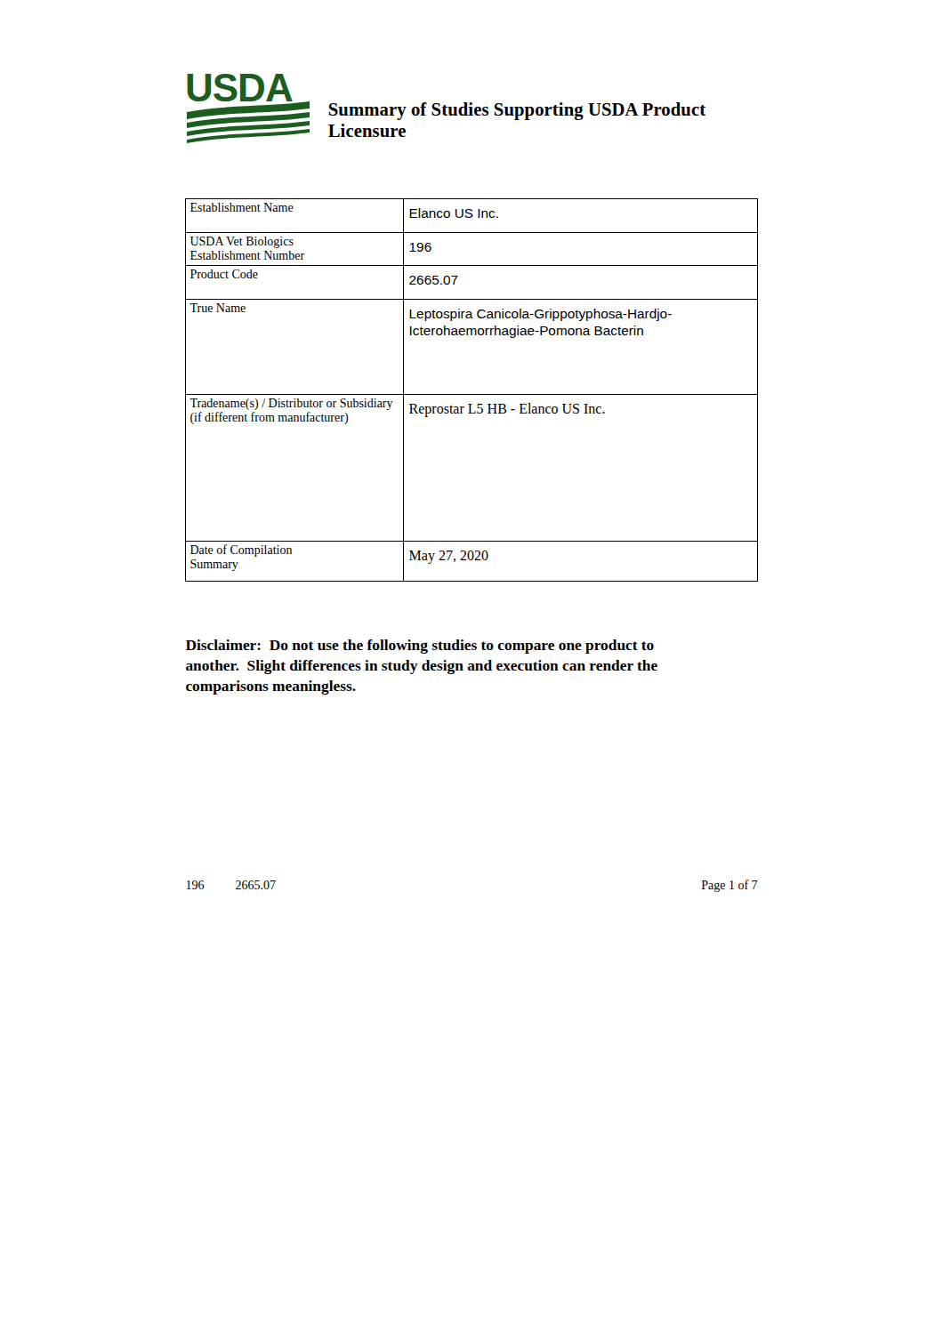USDA
Summary of Studies Supporting USDA Product Licensure
| Establishment Name | Elanco US Inc. |
| USDA Vet Biologics Establishment Number | 196 |
| Product Code | 2665.07 |
| True Name | Leptospira Canicola-Grippotyphosa-Hardjo-Icterohaemorrhagiae-Pomona Bacterin |
| Tradename(s) / Distributor or Subsidiary (if different from manufacturer) | Reprostar L5 HB - Elanco US Inc. |
| Date of Compilation Summary | May 27, 2020 |
Disclaimer: Do not use the following studies to compare one product to another. Slight differences in study design and execution can render the comparisons meaningless.
196 2665.07
Page 1 of 7